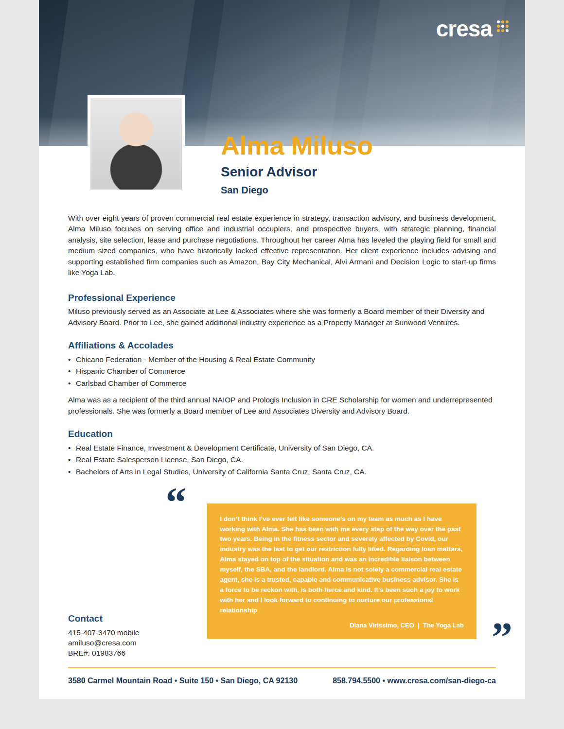cresa
Alma Miluso
Senior Advisor
San Diego
With over eight years of proven commercial real estate experience in strategy, transaction advisory, and business development, Alma Miluso focuses on serving office and industrial occupiers, and prospective buyers, with strategic planning, financial analysis, site selection, lease and purchase negotiations. Throughout her career Alma has leveled the playing field for small and medium sized companies, who have historically lacked effective representation. Her client experience includes advising and supporting established firm companies such as Amazon, Bay City Mechanical, Alvi Armani and Decision Logic to start-up firms like Yoga Lab.
Professional Experience
Miluso previously served as an Associate at Lee & Associates where she was formerly a Board member of their Diversity and Advisory Board. Prior to Lee, she gained additional industry experience as a Property Manager at Sunwood Ventures.
Affiliations & Accolades
Chicano Federation - Member of the Housing & Real Estate Community
Hispanic Chamber of Commerce
Carlsbad Chamber of Commerce
Alma was as a recipient of the third annual NAIOP and Prologis Inclusion in CRE Scholarship for women and underrepresented professionals. She was formerly a Board member of Lee and Associates Diversity and Advisory Board.
Education
Real Estate Finance, Investment & Development Certificate, University of San Diego, CA.
Real Estate Salesperson License, San Diego, CA.
Bachelors of Arts in Legal Studies, University of California Santa Cruz, Santa Cruz, CA.
“
I don’t think I’ve ever felt like someone’s on my team as much as I have working with Alma. She has been with me every step of the way over the past two years. Being in the fitness sector and severely affected by Covid, our industry was the last to get our restriction fully lifted. Regarding loan matters, Alma stayed on top of the situation and was an incredible liaison between myself, the SBA, and the landlord. Alma is not solely a commercial real estate agent, she is a trusted, capable and communicative business advisor. She is a force to be reckon with, is both fierce and kind. It’s been such a joy to work with her and I look forward to continuing to nurture our professional relationship Diana Virissimo, CEO | The Yoga Lab
”
Contact
415-407-3470 mobile
amiluso@cresa.com
BRE#: 01983766
3580 Carmel Mountain Road • Suite 150 • San Diego, CA 92130 858.794.5500 • www.cresa.com/san-diego-ca